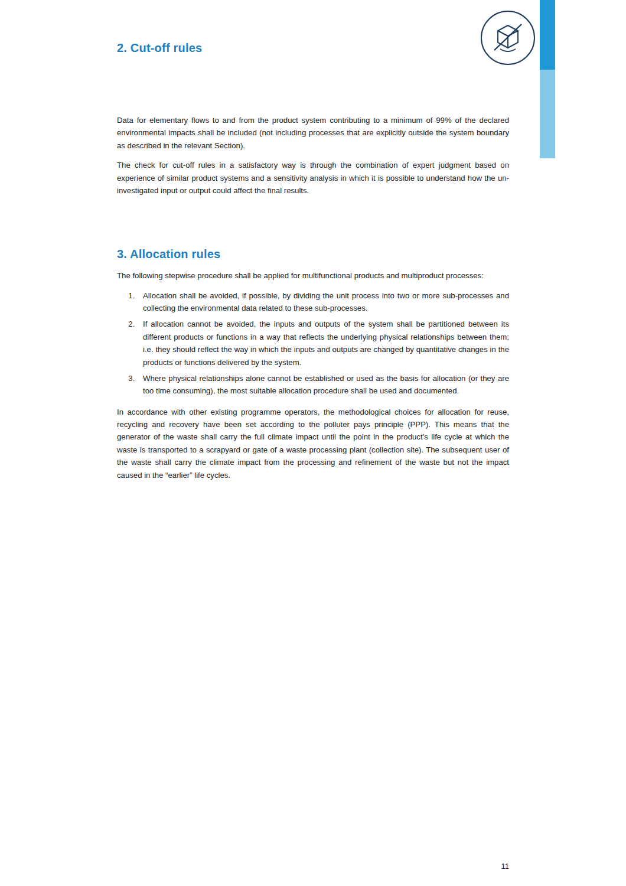2. Cut-off rules
Data for elementary flows to and from the product system contributing to a minimum of 99% of the declared environmental impacts shall be included (not including processes that are explicitly outside the system boundary as described in the relevant Section).
The check for cut-off rules in a satisfactory way is through the combination of expert judgment based on experience of similar product systems and a sensitivity analysis in which it is possible to understand how the un-investigated input or output could affect the final results.
3. Allocation rules
The following stepwise procedure shall be applied for multifunctional products and multiproduct processes:
Allocation shall be avoided, if possible, by dividing the unit process into two or more sub-processes and collecting the environmental data related to these sub-processes.
If allocation cannot be avoided, the inputs and outputs of the system shall be partitioned between its different products or functions in a way that reflects the underlying physical relationships between them; i.e. they should reflect the way in which the inputs and outputs are changed by quantitative changes in the products or functions delivered by the system.
Where physical relationships alone cannot be established or used as the basis for allocation (or they are too time consuming), the most suitable allocation procedure shall be used and documented.
In accordance with other existing programme operators, the methodological choices for allocation for reuse, recycling and recovery have been set according to the polluter pays principle (PPP). This means that the generator of the waste shall carry the full climate impact until the point in the product’s life cycle at which the waste is transported to a scrapyard or gate of a waste processing plant (collection site). The subsequent user of the waste shall carry the climate impact from the processing and refinement of the waste but not the impact caused in the “earlier” life cycles.
11